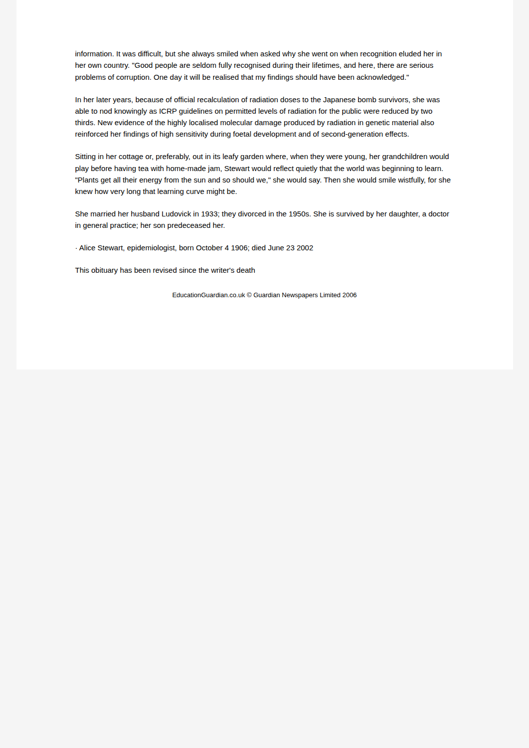information. It was difficult, but she always smiled when asked why she went on when recognition eluded her in her own country. "Good people are seldom fully recognised during their lifetimes, and here, there are serious problems of corruption. One day it will be realised that my findings should have been acknowledged."
In her later years, because of official recalculation of radiation doses to the Japanese bomb survivors, she was able to nod knowingly as ICRP guidelines on permitted levels of radiation for the public were reduced by two thirds. New evidence of the highly localised molecular damage produced by radiation in genetic material also reinforced her findings of high sensitivity during foetal development and of second-generation effects.
Sitting in her cottage or, preferably, out in its leafy garden where, when they were young, her grandchildren would play before having tea with home-made jam, Stewart would reflect quietly that the world was beginning to learn. "Plants get all their energy from the sun and so should we," she would say. Then she would smile wistfully, for she knew how very long that learning curve might be.
She married her husband Ludovick in 1933; they divorced in the 1950s. She is survived by her daughter, a doctor in general practice; her son predeceased her.
· Alice Stewart, epidemiologist, born October 4 1906; died June 23 2002
This obituary has been revised since the writer's death
EducationGuardian.co.uk © Guardian Newspapers Limited 2006